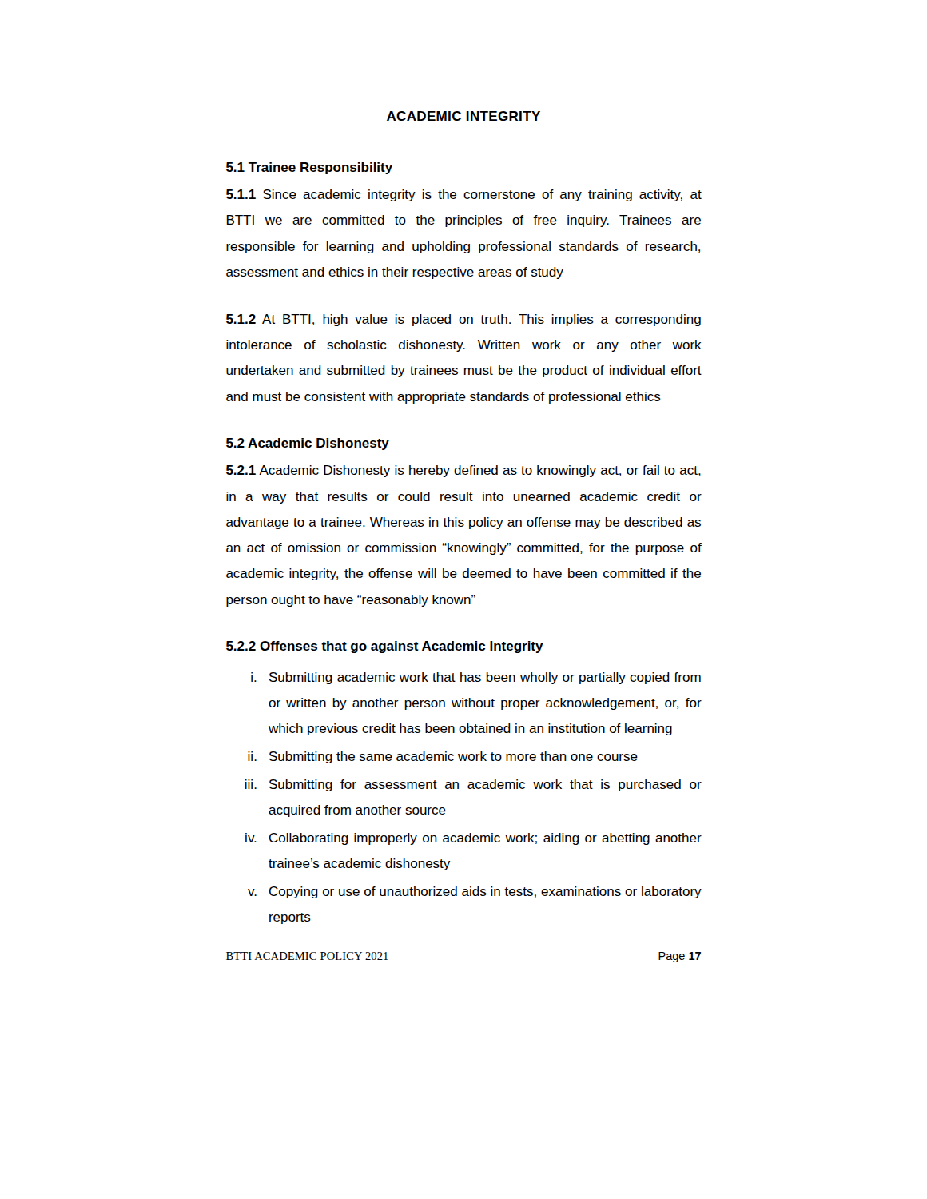ACADEMIC INTEGRITY
5.1 Trainee Responsibility
5.1.1 Since academic integrity is the cornerstone of any training activity, at BTTI we are committed to the principles of free inquiry. Trainees are responsible for learning and upholding professional standards of research, assessment and ethics in their respective areas of study
5.1.2 At BTTI, high value is placed on truth. This implies a corresponding intolerance of scholastic dishonesty. Written work or any other work undertaken and submitted by trainees must be the product of individual effort and must be consistent with appropriate standards of professional ethics
5.2 Academic Dishonesty
5.2.1 Academic Dishonesty is hereby defined as to knowingly act, or fail to act, in a way that results or could result into unearned academic credit or advantage to a trainee. Whereas in this policy an offense may be described as an act of omission or commission “knowingly” committed, for the purpose of academic integrity, the offense will be deemed to have been committed if the person ought to have “reasonably known”
5.2.2 Offenses that go against Academic Integrity
Submitting academic work that has been wholly or partially copied from or written by another person without proper acknowledgement, or, for which previous credit has been obtained in an institution of learning
Submitting the same academic work to more than one course
Submitting for assessment an academic work that is purchased or acquired from another source
Collaborating improperly on academic work; aiding or abetting another trainee’s academic dishonesty
Copying or use of unauthorized aids in tests, examinations or laboratory reports
BTTI ACADEMIC POLICY 2021 Page 17